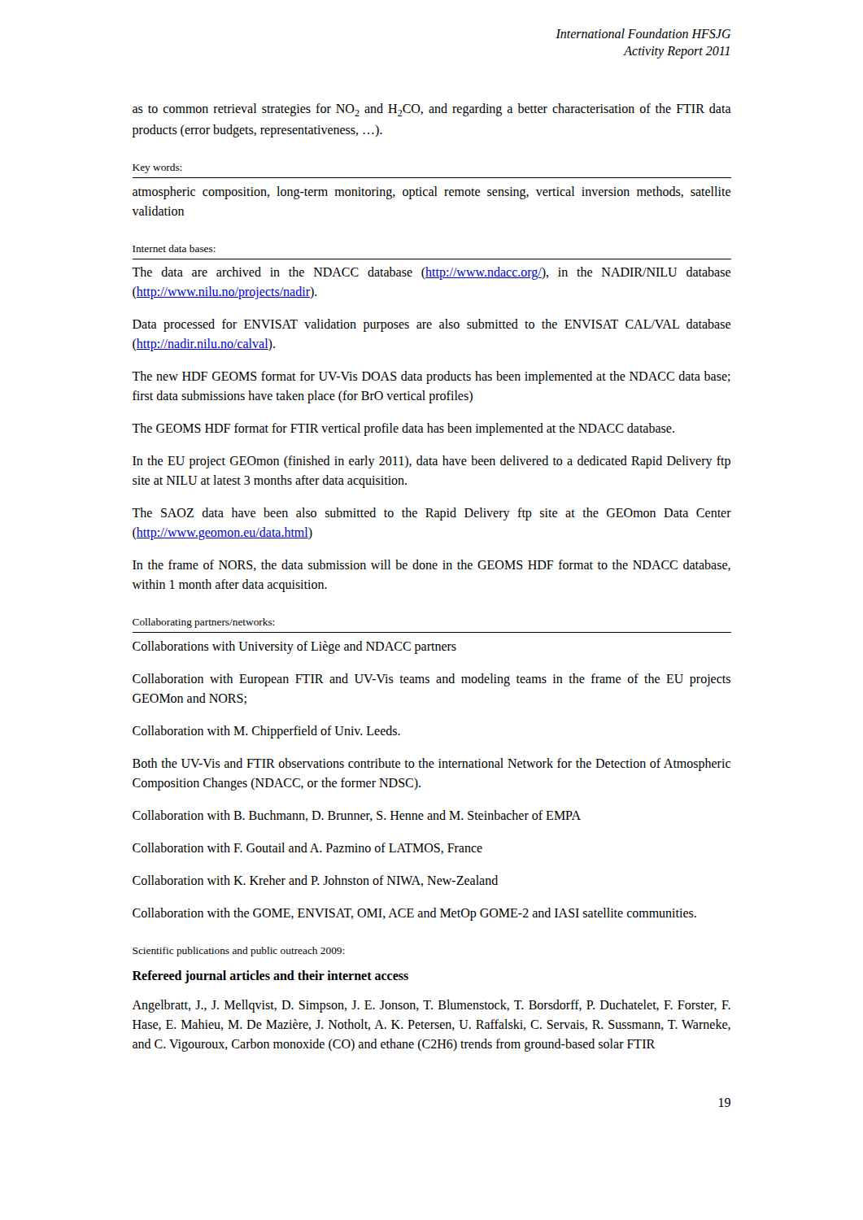International Foundation HFSJG
Activity Report 2011
as to common retrieval strategies for NO2 and H2CO, and regarding a better characterisation of the FTIR data products (error budgets, representativeness, …).
Key words:
atmospheric composition, long-term monitoring, optical remote sensing, vertical inversion methods, satellite validation
Internet data bases:
The data are archived in the NDACC database (http://www.ndacc.org/), in the NADIR/NILU database (http://www.nilu.no/projects/nadir).
Data processed for ENVISAT validation purposes are also submitted to the ENVISAT CAL/VAL database (http://nadir.nilu.no/calval).
The new HDF GEOMS format for UV-Vis DOAS data products has been implemented at the NDACC data base; first data submissions have taken place (for BrO vertical profiles)
The GEOMS HDF format for FTIR vertical profile data has been implemented at the NDACC database.
In the EU project GEOmon (finished in early 2011), data have been delivered to a dedicated Rapid Delivery ftp site at NILU at latest 3 months after data acquisition.
The SAOZ data have been also submitted to the Rapid Delivery ftp site at the GEOmon Data Center (http://www.geomon.eu/data.html)
In the frame of NORS, the data submission will be done in the GEOMS HDF format to the NDACC database, within 1 month after data acquisition.
Collaborating partners/networks:
Collaborations with University of Liège and NDACC partners
Collaboration with European FTIR and UV-Vis teams and modeling teams in the frame of the EU projects GEOMon and NORS;
Collaboration with M. Chipperfield of Univ. Leeds.
Both the UV-Vis and FTIR observations contribute to the international Network for the Detection of Atmospheric Composition Changes (NDACC, or the former NDSC).
Collaboration with B. Buchmann, D. Brunner, S. Henne and M. Steinbacher of EMPA
Collaboration with F. Goutail and A. Pazmino of LATMOS, France
Collaboration with K. Kreher and P. Johnston of NIWA, New-Zealand
Collaboration with the GOME, ENVISAT, OMI, ACE and MetOp GOME-2 and IASI satellite communities.
Scientific publications and public outreach 2009:
Refereed journal articles and their internet access
Angelbratt, J., J. Mellqvist, D. Simpson, J. E. Jonson, T. Blumenstock, T. Borsdorff, P. Duchatelet, F. Forster, F. Hase, E. Mahieu, M. De Mazière, J. Notholt, A. K. Petersen, U. Raffalski, C. Servais, R. Sussmann, T. Warneke, and C. Vigouroux, Carbon monoxide (CO) and ethane (C2H6) trends from ground-based solar FTIR
19